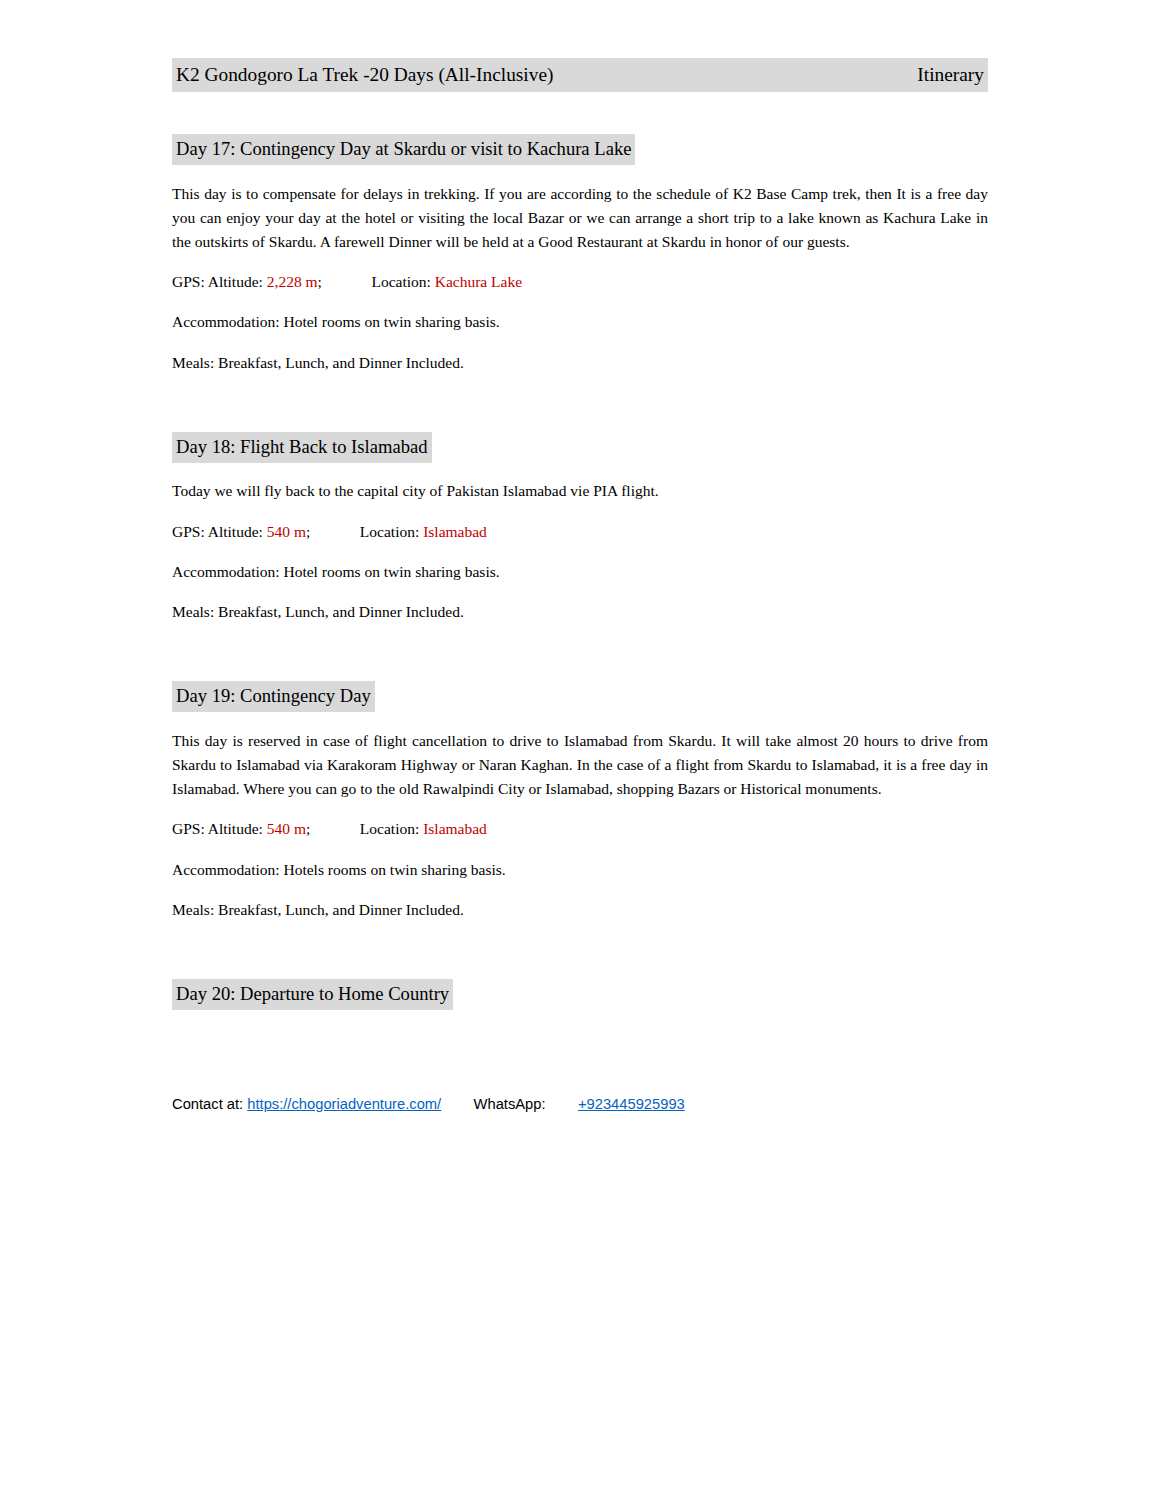K2 Gondogoro La Trek -20 Days (All-Inclusive) Itinerary
Day 17: Contingency Day at Skardu or visit to Kachura Lake
This day is to compensate for delays in trekking. If you are according to the schedule of K2 Base Camp trek, then It is a free day you can enjoy your day at the hotel or visiting the local Bazar or we can arrange a short trip to a lake known as Kachura Lake in the outskirts of Skardu. A farewell Dinner will be held at a Good Restaurant at Skardu in honor of our guests.
GPS: Altitude: 2,228 m; Location: Kachura Lake
Accommodation: Hotel rooms on twin sharing basis.
Meals: Breakfast, Lunch, and Dinner Included.
Day 18: Flight Back to Islamabad
Today we will fly back to the capital city of Pakistan Islamabad vie PIA flight.
GPS: Altitude: 540 m; Location: Islamabad
Accommodation: Hotel rooms on twin sharing basis.
Meals: Breakfast, Lunch, and Dinner Included.
Day 19: Contingency Day
This day is reserved in case of flight cancellation to drive to Islamabad from Skardu. It will take almost 20 hours to drive from Skardu to Islamabad via Karakoram Highway or Naran Kaghan. In the case of a flight from Skardu to Islamabad, it is a free day in Islamabad. Where you can go to the old Rawalpindi City or Islamabad, shopping Bazars or Historical monuments.
GPS: Altitude: 540 m; Location: Islamabad
Accommodation: Hotels rooms on twin sharing basis.
Meals: Breakfast, Lunch, and Dinner Included.
Day 20: Departure to Home Country
Contact at: https://chogoriadventure.com/ WhatsApp: +923445925993